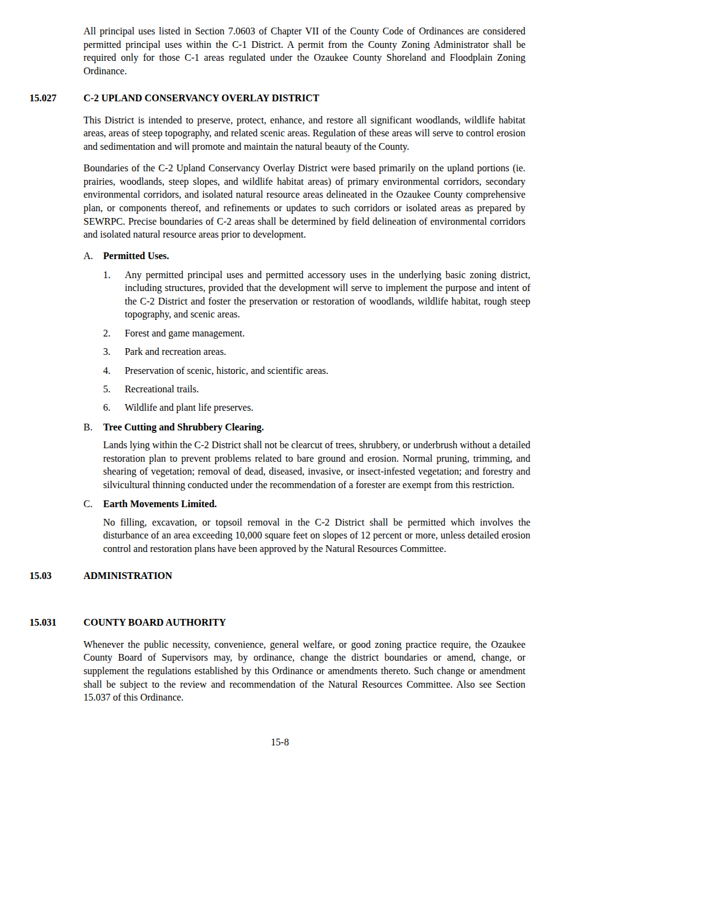All principal uses listed in Section 7.0603 of Chapter VII of the County Code of Ordinances are considered permitted principal uses within the C-1 District. A permit from the County Zoning Administrator shall be required only for those C-1 areas regulated under the Ozaukee County Shoreland and Floodplain Zoning Ordinance.
15.027 C-2 UPLAND CONSERVANCY OVERLAY DISTRICT
This District is intended to preserve, protect, enhance, and restore all significant woodlands, wildlife habitat areas, areas of steep topography, and related scenic areas. Regulation of these areas will serve to control erosion and sedimentation and will promote and maintain the natural beauty of the County.
Boundaries of the C-2 Upland Conservancy Overlay District were based primarily on the upland portions (ie. prairies, woodlands, steep slopes, and wildlife habitat areas) of primary environmental corridors, secondary environmental corridors, and isolated natural resource areas delineated in the Ozaukee County comprehensive plan, or components thereof, and refinements or updates to such corridors or isolated areas as prepared by SEWRPC. Precise boundaries of C-2 areas shall be determined by field delineation of environmental corridors and isolated natural resource areas prior to development.
A. Permitted Uses.
1. Any permitted principal uses and permitted accessory uses in the underlying basic zoning district, including structures, provided that the development will serve to implement the purpose and intent of the C-2 District and foster the preservation or restoration of woodlands, wildlife habitat, rough steep topography, and scenic areas.
2. Forest and game management.
3. Park and recreation areas.
4. Preservation of scenic, historic, and scientific areas.
5. Recreational trails.
6. Wildlife and plant life preserves.
B. Tree Cutting and Shrubbery Clearing.
Lands lying within the C-2 District shall not be clearcut of trees, shrubbery, or underbrush without a detailed restoration plan to prevent problems related to bare ground and erosion. Normal pruning, trimming, and shearing of vegetation; removal of dead, diseased, invasive, or insect-infested vegetation; and forestry and silvicultural thinning conducted under the recommendation of a forester are exempt from this restriction.
C. Earth Movements Limited.
No filling, excavation, or topsoil removal in the C-2 District shall be permitted which involves the disturbance of an area exceeding 10,000 square feet on slopes of 12 percent or more, unless detailed erosion control and restoration plans have been approved by the Natural Resources Committee.
15.03 ADMINISTRATION
15.031 COUNTY BOARD AUTHORITY
Whenever the public necessity, convenience, general welfare, or good zoning practice require, the Ozaukee County Board of Supervisors may, by ordinance, change the district boundaries or amend, change, or supplement the regulations established by this Ordinance or amendments thereto. Such change or amendment shall be subject to the review and recommendation of the Natural Resources Committee. Also see Section 15.037 of this Ordinance.
15-8